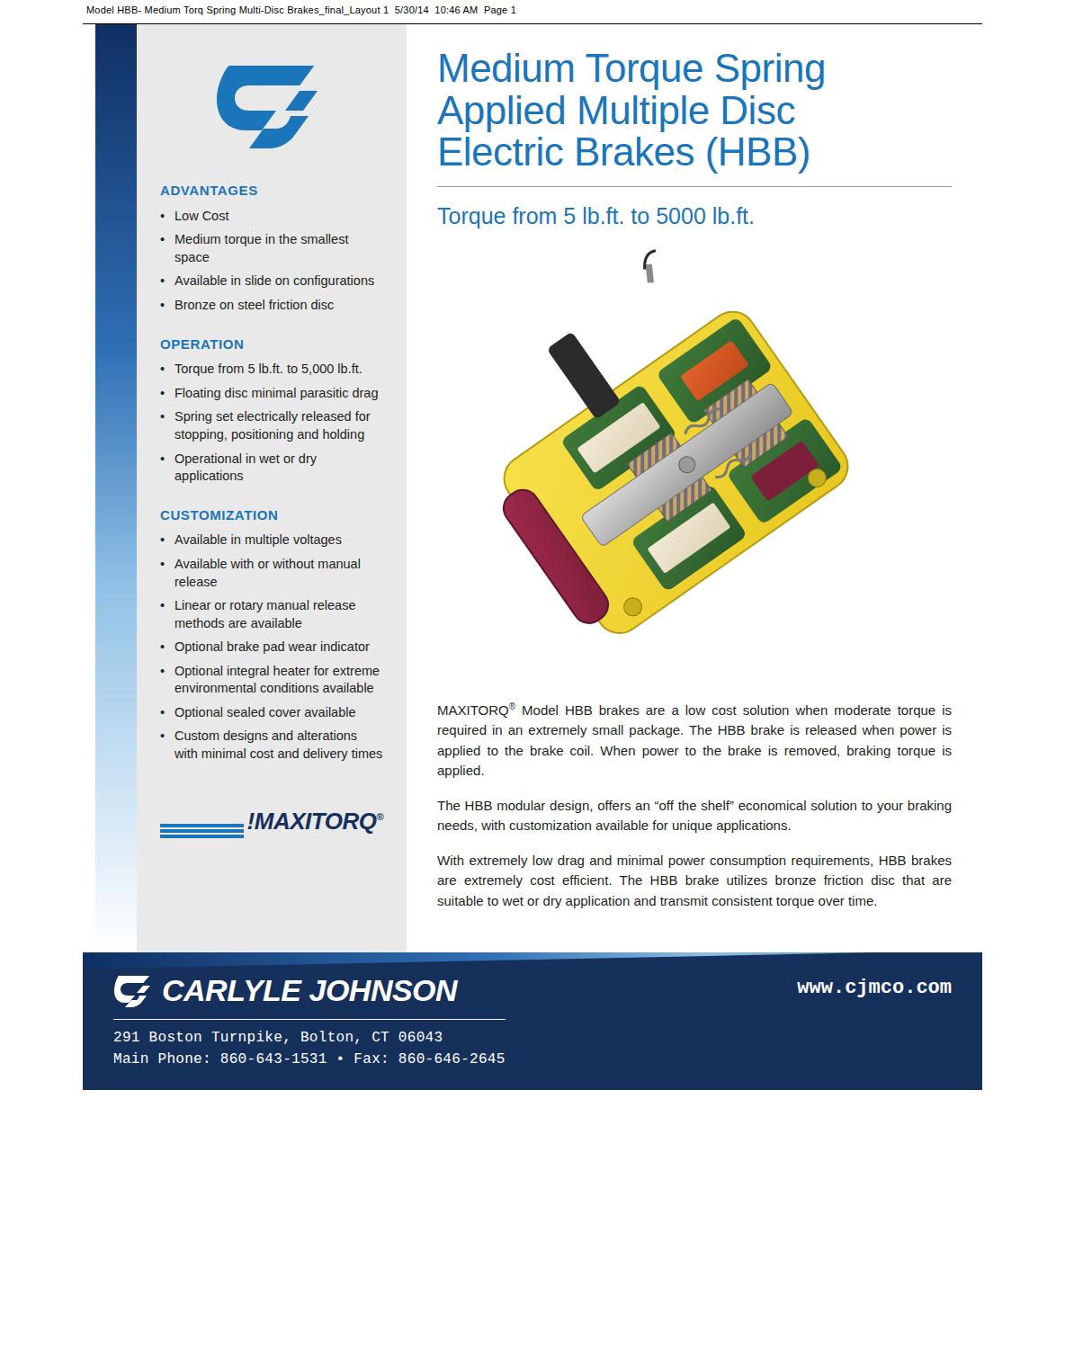Model HBB- Medium Torq Spring Multi-Disc Brakes_final_Layout 1 5/30/14 10:46 AM Page 1
ADVANTAGES
Low Cost
Medium torque in the smallest space
Available in slide on configurations
Bronze on steel friction disc
OPERATION
Torque from 5 lb.ft. to 5,000 lb.ft.
Floating disc minimal parasitic drag
Spring set electrically released for stopping, positioning and holding
Operational in wet or dry applications
CUSTOMIZATION
Available in multiple voltages
Available with or without manual release
Linear or rotary manual release methods are available
Optional brake pad wear indicator
Optional integral heater for extreme environmental conditions available
Optional sealed cover available
Custom designs and alterations with minimal cost and delivery times
!MAXITORQ®
Medium Torque Spring
Applied Multiple Disc
Electric Brakes (HBB)
Torque from 5 lb.ft. to 5000 lb.ft.
MAXITORQ® Model HBB brakes are a low cost solution when moderate torque is required in an extremely small package. The HBB brake is released when power is applied to the brake coil. When power to the brake is removed, braking torque is applied.
The HBB modular design, offers an “off the shelf” economical solution to your braking needs, with customization available for unique applications.
With extremely low drag and minimal power consumption requirements, HBB brakes are extremely cost efficient. The HBB brake utilizes bronze friction disc that are suitable to wet or dry application and transmit consistent torque over time.
CARLYLE JOHNSON
291 Boston Turnpike, Bolton, CT 06043
Main Phone: 860-643-1531 • Fax: 860-646-2645
www.cjmco.com